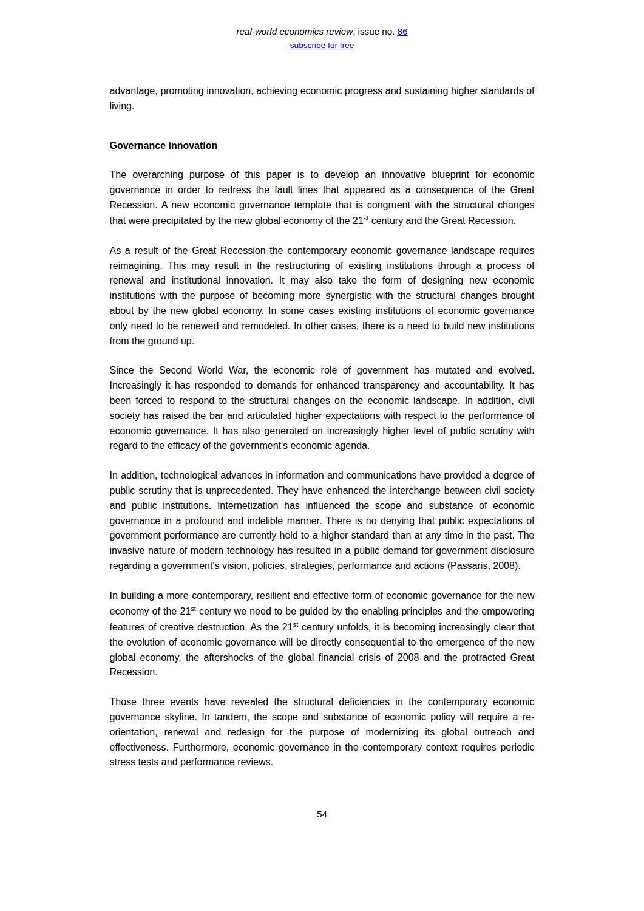real-world economics review, issue no. 86
subscribe for free
advantage, promoting innovation, achieving economic progress and sustaining higher standards of living.
Governance innovation
The overarching purpose of this paper is to develop an innovative blueprint for economic governance in order to redress the fault lines that appeared as a consequence of the Great Recession. A new economic governance template that is congruent with the structural changes that were precipitated by the new global economy of the 21st century and the Great Recession.
As a result of the Great Recession the contemporary economic governance landscape requires reimagining. This may result in the restructuring of existing institutions through a process of renewal and institutional innovation. It may also take the form of designing new economic institutions with the purpose of becoming more synergistic with the structural changes brought about by the new global economy. In some cases existing institutions of economic governance only need to be renewed and remodeled. In other cases, there is a need to build new institutions from the ground up.
Since the Second World War, the economic role of government has mutated and evolved. Increasingly it has responded to demands for enhanced transparency and accountability. It has been forced to respond to the structural changes on the economic landscape. In addition, civil society has raised the bar and articulated higher expectations with respect to the performance of economic governance. It has also generated an increasingly higher level of public scrutiny with regard to the efficacy of the government's economic agenda.
In addition, technological advances in information and communications have provided a degree of public scrutiny that is unprecedented. They have enhanced the interchange between civil society and public institutions. Internetization has influenced the scope and substance of economic governance in a profound and indelible manner. There is no denying that public expectations of government performance are currently held to a higher standard than at any time in the past. The invasive nature of modern technology has resulted in a public demand for government disclosure regarding a government's vision, policies, strategies, performance and actions (Passaris, 2008).
In building a more contemporary, resilient and effective form of economic governance for the new economy of the 21st century we need to be guided by the enabling principles and the empowering features of creative destruction. As the 21st century unfolds, it is becoming increasingly clear that the evolution of economic governance will be directly consequential to the emergence of the new global economy, the aftershocks of the global financial crisis of 2008 and the protracted Great Recession.
Those three events have revealed the structural deficiencies in the contemporary economic governance skyline. In tandem, the scope and substance of economic policy will require a re-orientation, renewal and redesign for the purpose of modernizing its global outreach and effectiveness. Furthermore, economic governance in the contemporary context requires periodic stress tests and performance reviews.
54